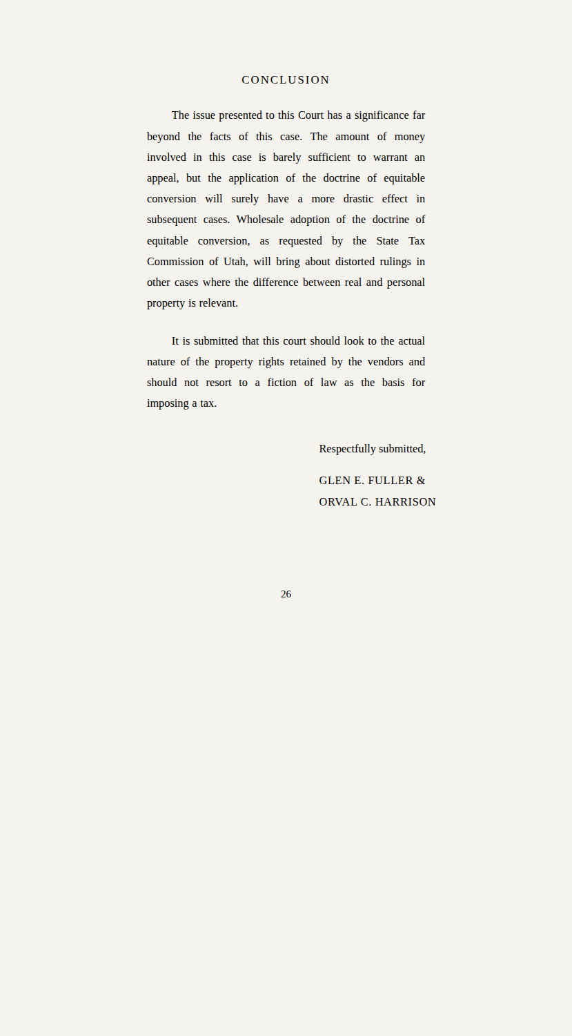CONCLUSION
The issue presented to this Court has a significance far beyond the facts of this case. The amount of money involved in this case is barely sufficient to warrant an appeal, but the application of the doctrine of equitable conversion will surely have a more drastic effect in subsequent cases. Wholesale adoption of the doctrine of equitable conversion, as requested by the State Tax Commission of Utah, will bring about distorted rulings in other cases where the difference between real and personal property is relevant.
It is submitted that this court should look to the actual nature of the property rights retained by the vendors and should not resort to a fiction of law as the basis for imposing a tax.
Respectfully submitted,
GLEN E. FULLER &
ORVAL C. HARRISON
26